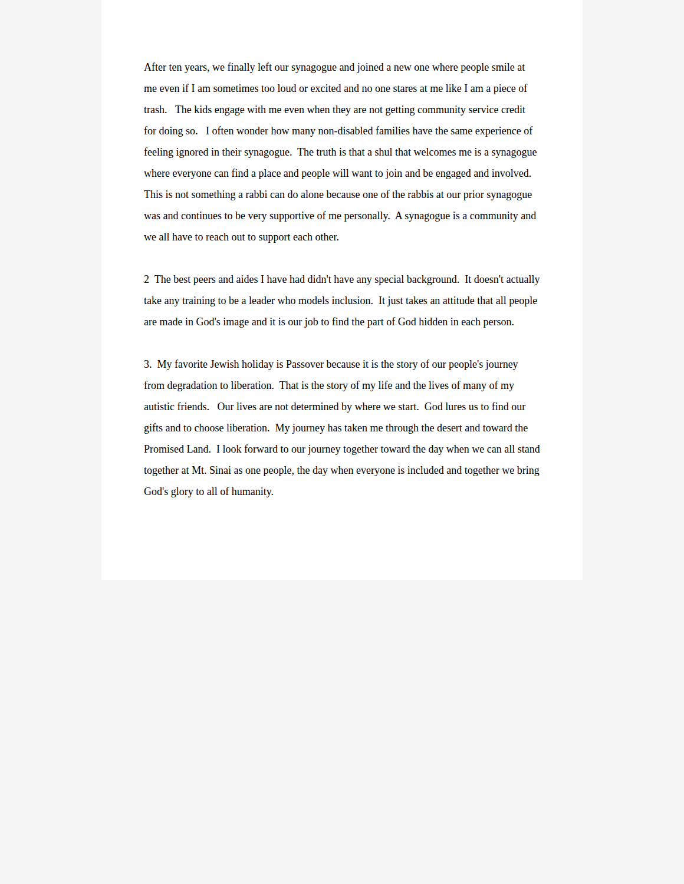After ten years, we finally left our synagogue and joined a new one where people smile at me even if I am sometimes too loud or excited and no one stares at me like I am a piece of trash. The kids engage with me even when they are not getting community service credit for doing so. I often wonder how many non-disabled families have the same experience of feeling ignored in their synagogue. The truth is that a shul that welcomes me is a synagogue where everyone can find a place and people will want to join and be engaged and involved. This is not something a rabbi can do alone because one of the rabbis at our prior synagogue was and continues to be very supportive of me personally. A synagogue is a community and we all have to reach out to support each other.
2 The best peers and aides I have had didn't have any special background. It doesn't actually take any training to be a leader who models inclusion. It just takes an attitude that all people are made in God's image and it is our job to find the part of God hidden in each person.
3. My favorite Jewish holiday is Passover because it is the story of our people's journey from degradation to liberation. That is the story of my life and the lives of many of my autistic friends. Our lives are not determined by where we start. God lures us to find our gifts and to choose liberation. My journey has taken me through the desert and toward the Promised Land. I look forward to our journey together toward the day when we can all stand together at Mt. Sinai as one people, the day when everyone is included and together we bring God's glory to all of humanity.